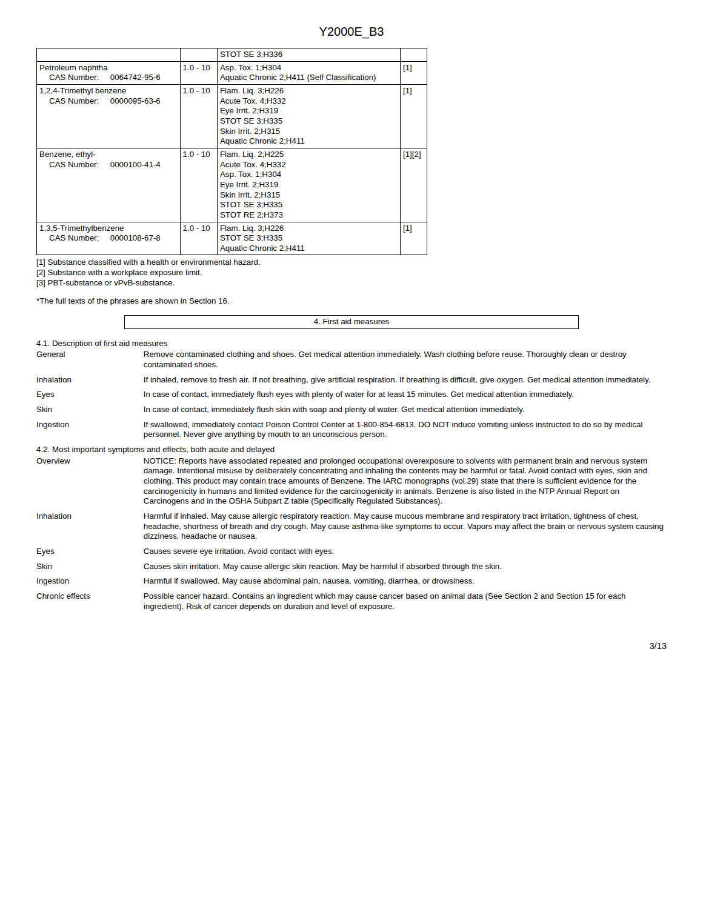Y2000E_B3
| | | STOT SE 3;H336 | |
| Petroleum naphtha CAS Number: 0064742-95-6 | 1.0 - 10 | Asp. Tox. 1;H304 Aquatic Chronic 2;H411 (Self Classification) | [1] |
| 1,2,4-Trimethyl benzene CAS Number: 0000095-63-6 | 1.0 - 10 | Flam. Liq. 3;H226 Acute Tox. 4;H332 Eye Irrit. 2;H319 STOT SE 3;H335 Skin Irrit. 2;H315 Aquatic Chronic 2;H411 | [1] |
| Benzene, ethyl- CAS Number: 0000100-41-4 | 1.0 - 10 | Flam. Liq. 2;H225 Acute Tox. 4;H332 Asp. Tox. 1;H304 Eye Irrit. 2;H319 Skin Irrit. 2;H315 STOT SE 3;H335 STOT RE 2;H373 | [1][2] |
| 1,3,5-Trimethylbenzene CAS Number: 0000108-67-8 | 1.0 - 10 | Flam. Liq. 3;H226 STOT SE 3;H335 Aquatic Chronic 2;H411 | [1] |
[1] Substance classified with a health or environmental hazard.
[2] Substance with a workplace exposure limit.
[3] PBT-substance or vPvB-substance.
*The full texts of the phrases are shown in Section 16.
4. First aid measures
4.1. Description of first aid measures
| General | Remove contaminated clothing and shoes. Get medical attention immediately. Wash clothing before reuse. Thoroughly clean or destroy contaminated shoes. |
| Inhalation | If inhaled, remove to fresh air. If not breathing, give artificial respiration. If breathing is difficult, give oxygen. Get medical attention immediately. |
| Eyes | In case of contact, immediately flush eyes with plenty of water for at least 15 minutes. Get medical attention immediately. |
| Skin | In case of contact, immediately flush skin with soap and plenty of water. Get medical attention immediately. |
| Ingestion | If swallowed, immediately contact Poison Control Center at 1-800-854-6813. DO NOT induce vomiting unless instructed to do so by medical personnel. Never give anything by mouth to an unconscious person. |
4.2. Most important symptoms and effects, both acute and delayed
| Overview | NOTICE: Reports have associated repeated and prolonged occupational overexposure to solvents with permanent brain and nervous system damage. Intentional misuse by deliberately concentrating and inhaling the contents may be harmful or fatal. Avoid contact with eyes, skin and clothing. This product may contain trace amounts of Benzene. The IARC monographs (vol.29) state that there is sufficient evidence for the carcinogenicity in humans and limited evidence for the carcinogenicity in animals. Benzene is also listed in the NTP Annual Report on Carcinogens and in the OSHA Subpart Z table (Specifically Regulated Substances). |
| Inhalation | Harmful if inhaled. May cause allergic respiratory reaction. May cause mucous membrane and respiratory tract irritation, tightness of chest, headache, shortness of breath and dry cough. May cause asthma-like symptoms to occur. Vapors may affect the brain or nervous system causing dizziness, headache or nausea. |
| Eyes | Causes severe eye irritation. Avoid contact with eyes. |
| Skin | Causes skin irritation. May cause allergic skin reaction. May be harmful if absorbed through the skin. |
| Ingestion | Harmful if swallowed. May cause abdominal pain, nausea, vomiting, diarrhea, or drowsiness. |
| Chronic effects | Possible cancer hazard. Contains an ingredient which may cause cancer based on animal data (See Section 2 and Section 15 for each ingredient). Risk of cancer depends on duration and level of exposure. |
3/13